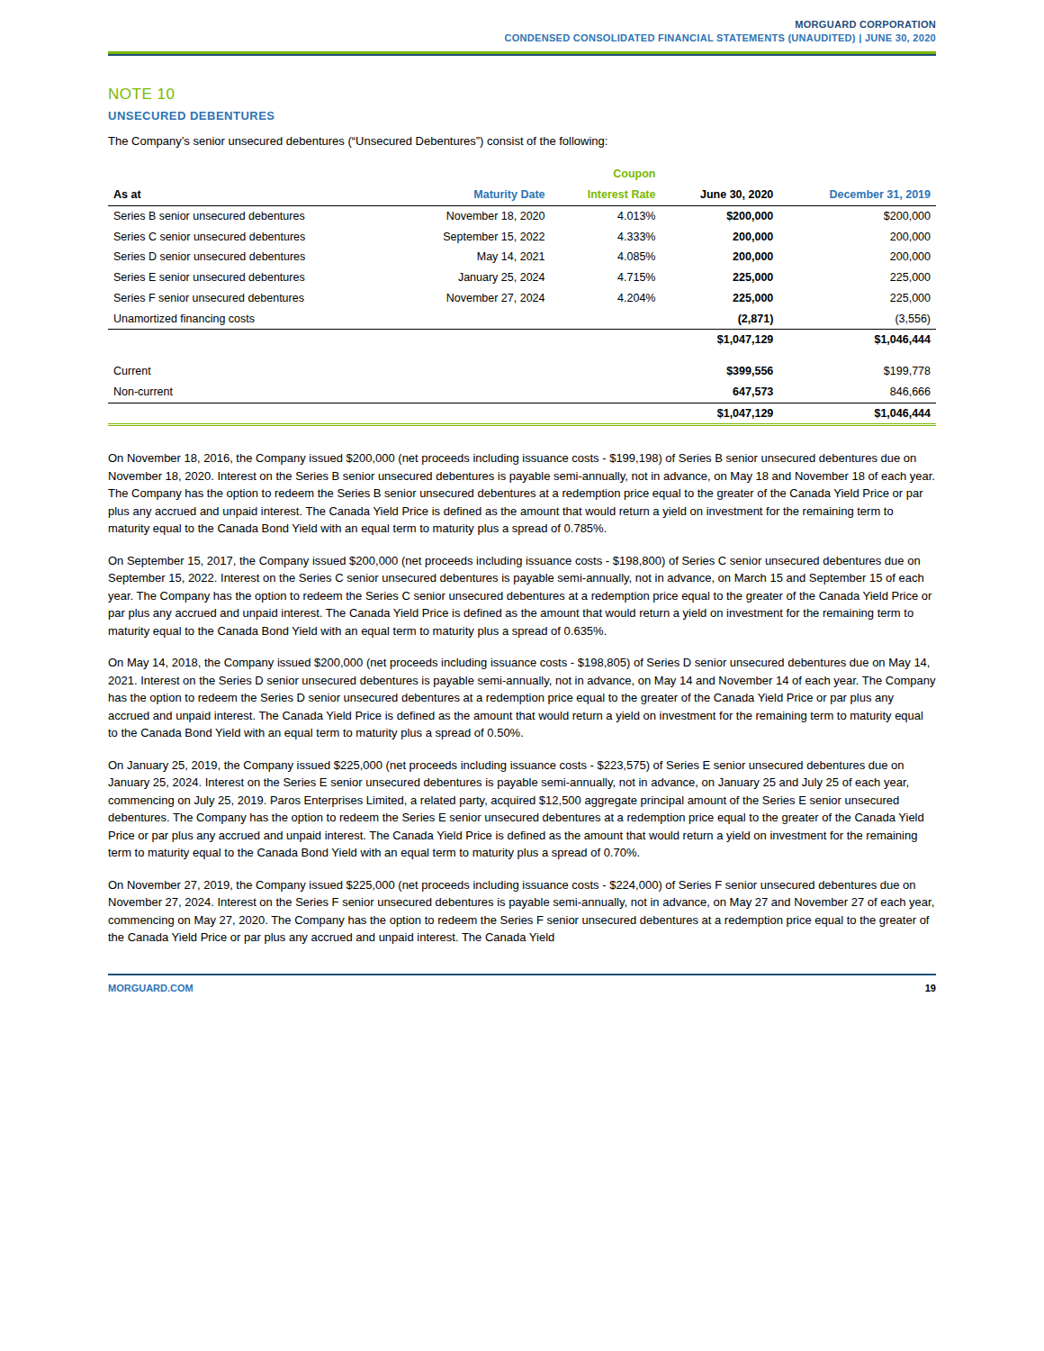MORGUARD CORPORATION
CONDENSED CONSOLIDATED FINANCIAL STATEMENTS (UNAUDITED) | JUNE 30, 2020
NOTE 10
UNSECURED DEBENTURES
The Company’s senior unsecured debentures (“Unsecured Debentures”) consist of the following:
| | | Coupon | | |
| --- | --- | --- | --- | --- |
| As at | Maturity Date | Interest Rate | June 30, 2020 | December 31, 2019 |
| Series B senior unsecured debentures | November 18, 2020 | 4.013% | $200,000 | $200,000 |
| Series C senior unsecured debentures | September 15, 2022 | 4.333% | 200,000 | 200,000 |
| Series D senior unsecured debentures | May 14, 2021 | 4.085% | 200,000 | 200,000 |
| Series E senior unsecured debentures | January 25, 2024 | 4.715% | 225,000 | 225,000 |
| Series F senior unsecured debentures | November 27, 2024 | 4.204% | 225,000 | 225,000 |
| Unamortized financing costs | | | (2,871) | (3,556) |
| | | | $1,047,129 | $1,046,444 |
| Current | | | $399,556 | $199,778 |
| Non-current | | | 647,573 | 846,666 |
| | | | $1,047,129 | $1,046,444 |
On November 18, 2016, the Company issued $200,000 (net proceeds including issuance costs - $199,198) of Series B senior unsecured debentures due on November 18, 2020. Interest on the Series B senior unsecured debentures is payable semi-annually, not in advance, on May 18 and November 18 of each year. The Company has the option to redeem the Series B senior unsecured debentures at a redemption price equal to the greater of the Canada Yield Price or par plus any accrued and unpaid interest. The Canada Yield Price is defined as the amount that would return a yield on investment for the remaining term to maturity equal to the Canada Bond Yield with an equal term to maturity plus a spread of 0.785%.
On September 15, 2017, the Company issued $200,000 (net proceeds including issuance costs - $198,800) of Series C senior unsecured debentures due on September 15, 2022. Interest on the Series C senior unsecured debentures is payable semi-annually, not in advance, on March 15 and September 15 of each year. The Company has the option to redeem the Series C senior unsecured debentures at a redemption price equal to the greater of the Canada Yield Price or par plus any accrued and unpaid interest. The Canada Yield Price is defined as the amount that would return a yield on investment for the remaining term to maturity equal to the Canada Bond Yield with an equal term to maturity plus a spread of 0.635%.
On May 14, 2018, the Company issued $200,000 (net proceeds including issuance costs - $198,805) of Series D senior unsecured debentures due on May 14, 2021. Interest on the Series D senior unsecured debentures is payable semi-annually, not in advance, on May 14 and November 14 of each year. The Company has the option to redeem the Series D senior unsecured debentures at a redemption price equal to the greater of the Canada Yield Price or par plus any accrued and unpaid interest. The Canada Yield Price is defined as the amount that would return a yield on investment for the remaining term to maturity equal to the Canada Bond Yield with an equal term to maturity plus a spread of 0.50%.
On January 25, 2019, the Company issued $225,000 (net proceeds including issuance costs - $223,575) of Series E senior unsecured debentures due on January 25, 2024. Interest on the Series E senior unsecured debentures is payable semi-annually, not in advance, on January 25 and July 25 of each year, commencing on July 25, 2019. Paros Enterprises Limited, a related party, acquired $12,500 aggregate principal amount of the Series E senior unsecured debentures. The Company has the option to redeem the Series E senior unsecured debentures at a redemption price equal to the greater of the Canada Yield Price or par plus any accrued and unpaid interest. The Canada Yield Price is defined as the amount that would return a yield on investment for the remaining term to maturity equal to the Canada Bond Yield with an equal term to maturity plus a spread of 0.70%.
On November 27, 2019, the Company issued $225,000 (net proceeds including issuance costs - $224,000) of Series F senior unsecured debentures due on November 27, 2024. Interest on the Series F senior unsecured debentures is payable semi-annually, not in advance, on May 27 and November 27 of each year, commencing on May 27, 2020. The Company has the option to redeem the Series F senior unsecured debentures at a redemption price equal to the greater of the Canada Yield Price or par plus any accrued and unpaid interest. The Canada Yield
MORGUARD.COM 19